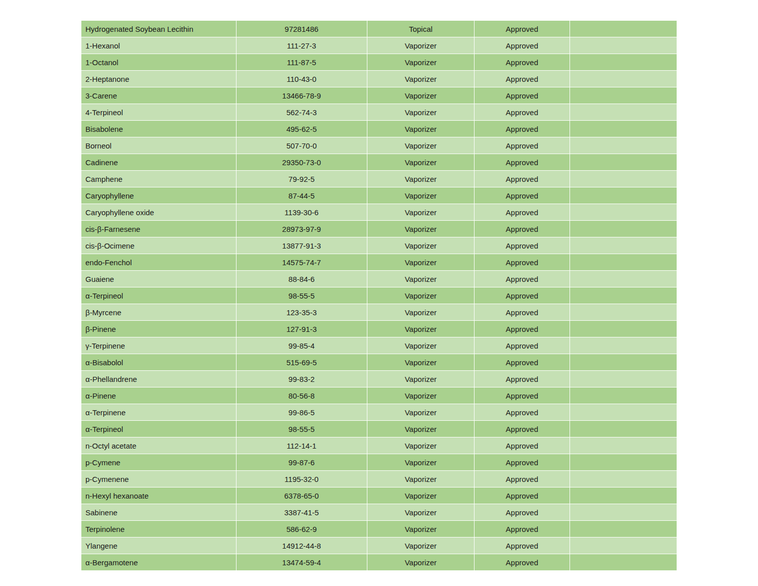| Hydrogenated Soybean Lecithin | 97281486 | Topical | Approved | |
| 1-Hexanol | 111-27-3 | Vaporizer | Approved | |
| 1-Octanol | 111-87-5 | Vaporizer | Approved | |
| 2-Heptanone | 110-43-0 | Vaporizer | Approved | |
| 3-Carene | 13466-78-9 | Vaporizer | Approved | |
| 4-Terpineol | 562-74-3 | Vaporizer | Approved | |
| Bisabolene | 495-62-5 | Vaporizer | Approved | |
| Borneol | 507-70-0 | Vaporizer | Approved | |
| Cadinene | 29350-73-0 | Vaporizer | Approved | |
| Camphene | 79-92-5 | Vaporizer | Approved | |
| Caryophyllene | 87-44-5 | Vaporizer | Approved | |
| Caryophyllene oxide | 1139-30-6 | Vaporizer | Approved | |
| cis-β-Farnesene | 28973-97-9 | Vaporizer | Approved | |
| cis-β-Ocimene | 13877-91-3 | Vaporizer | Approved | |
| endo-Fenchol | 14575-74-7 | Vaporizer | Approved | |
| Guaiene | 88-84-6 | Vaporizer | Approved | |
| α-Terpineol | 98-55-5 | Vaporizer | Approved | |
| β-Myrcene | 123-35-3 | Vaporizer | Approved | |
| β-Pinene | 127-91-3 | Vaporizer | Approved | |
| γ-Terpinene | 99-85-4 | Vaporizer | Approved | |
| α-Bisabolol | 515-69-5 | Vaporizer | Approved | |
| α-Phellandrene | 99-83-2 | Vaporizer | Approved | |
| α-Pinene | 80-56-8 | Vaporizer | Approved | |
| α-Terpinene | 99-86-5 | Vaporizer | Approved | |
| α-Terpineol | 98-55-5 | Vaporizer | Approved | |
| n-Octyl acetate | 112-14-1 | Vaporizer | Approved | |
| p-Cymene | 99-87-6 | Vaporizer | Approved | |
| p-Cymenene | 1195-32-0 | Vaporizer | Approved | |
| n-Hexyl hexanoate | 6378-65-0 | Vaporizer | Approved | |
| Sabinene | 3387-41-5 | Vaporizer | Approved | |
| Terpinolene | 586-62-9 | Vaporizer | Approved | |
| Ylangene | 14912-44-8 | Vaporizer | Approved | |
| α-Bergamotene | 13474-59-4 | Vaporizer | Approved | |